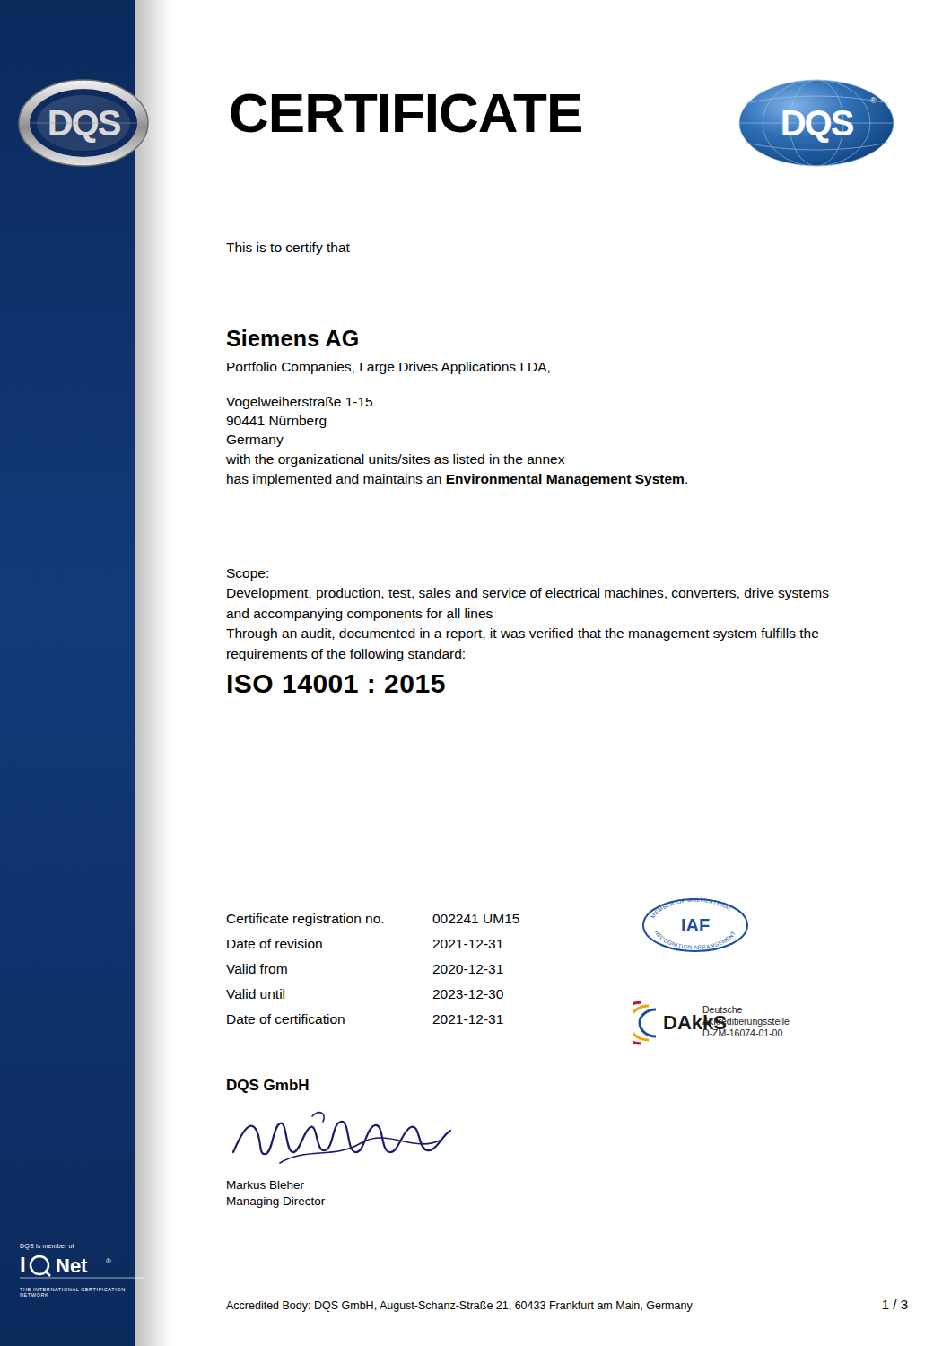DQS ®
CERTIFICATE
DQS ®
This is to certify that
Siemens AG
Portfolio Companies, Large Drives Applications LDA,
Vogelweiherstraße 1-15
90441 Nürnberg
Germany
with the organizational units/sites as listed in the annex
has implemented and maintains an Environmental Management System.
Scope:
Development, production, test, sales and service of electrical machines, converters, drive systems and accompanying components for all lines
Through an audit, documented in a report, it was verified that the management system fulfills the requirements of the following standard:
ISO 14001 : 2015
| Certificate registration no. | 002241 UM15 |
| Date of revision | 2021-12-31 |
| Valid from | 2020-12-31 |
| Valid until | 2023-12-30 |
| Date of certification | 2021-12-31 |
MEMBER OF MULTILATERAL RECOGNITION ARRANGEMENT IAF
DAkkS
Deutsche
Akkreditierungsstelle
D-ZM-16074-01-00
DQS GmbH
Markus Bleher
Managing Director
DQS is member of
I Net ®
THE INTERNATIONAL CERTIFICATION NETWORK
Accredited Body: DQS GmbH, August-Schanz-Straße 21, 60433 Frankfurt am Main, Germany 1 / 3